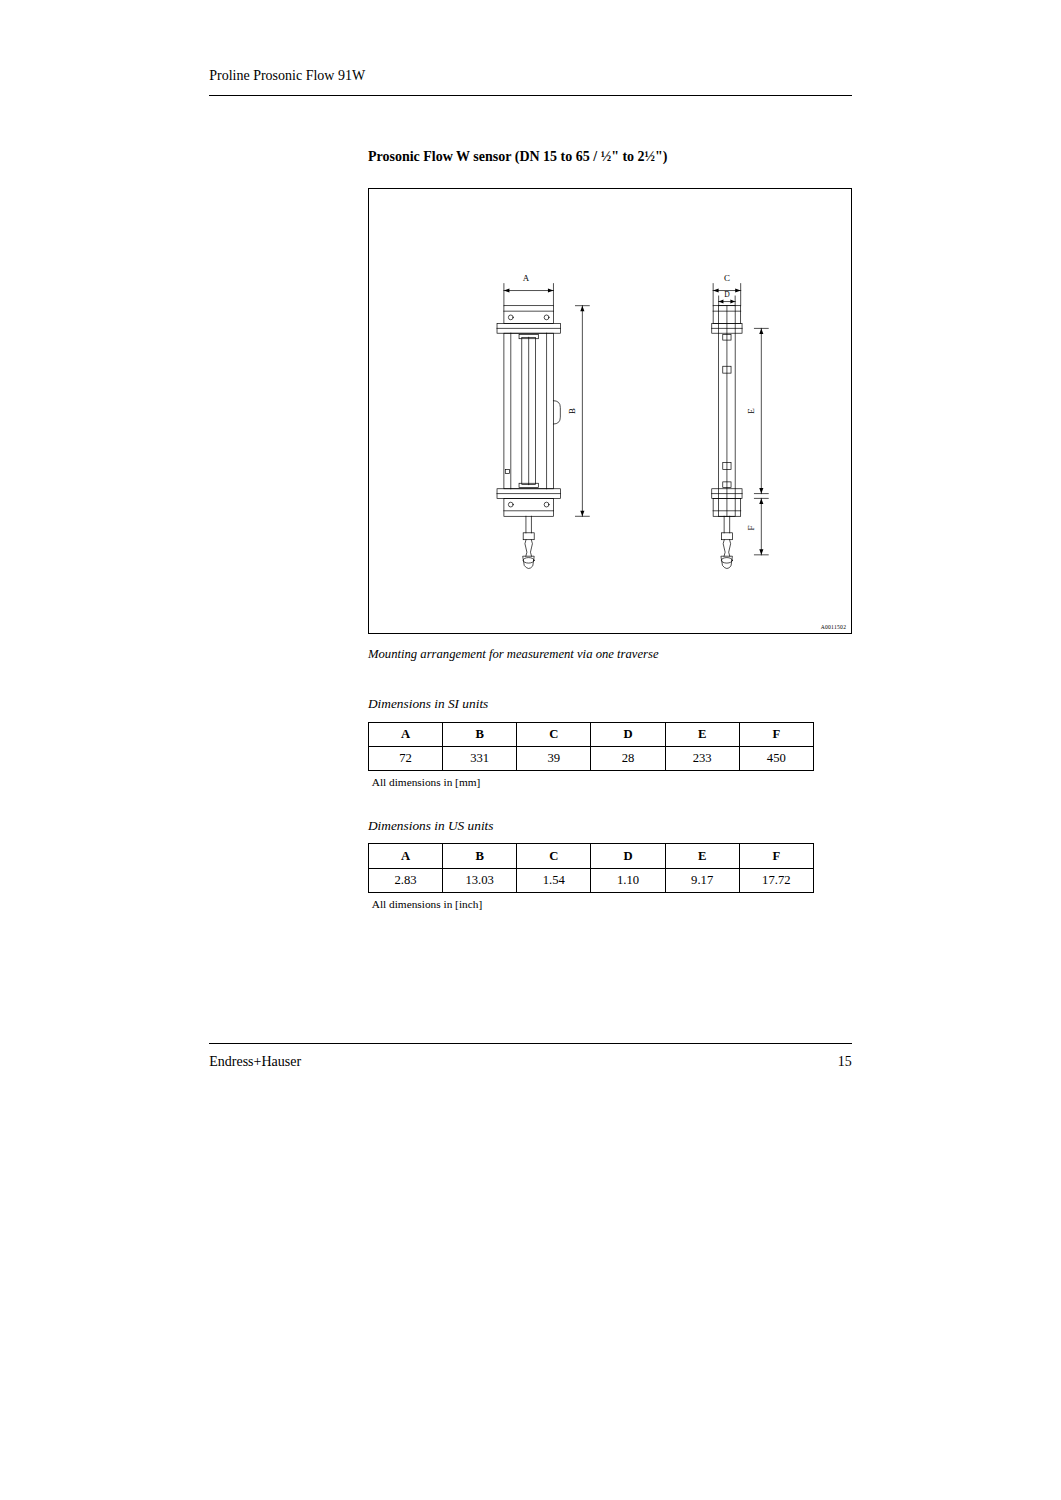Proline Prosonic Flow 91W
Prosonic Flow W sensor (DN 15 to 65 / ½" to 2½")
A B C D E F A0011502
Mounting arrangement for measurement via one traverse
Dimensions in SI units
| A | B | C | D | E | F |
| --- | --- | --- | --- | --- | --- |
| 72 | 331 | 39 | 28 | 233 | 450 |
All dimensions in [mm]
Dimensions in US units
| A | B | C | D | E | F |
| --- | --- | --- | --- | --- | --- |
| 2.83 | 13.03 | 1.54 | 1.10 | 9.17 | 17.72 |
All dimensions in [inch]
Endress+Hauser 15